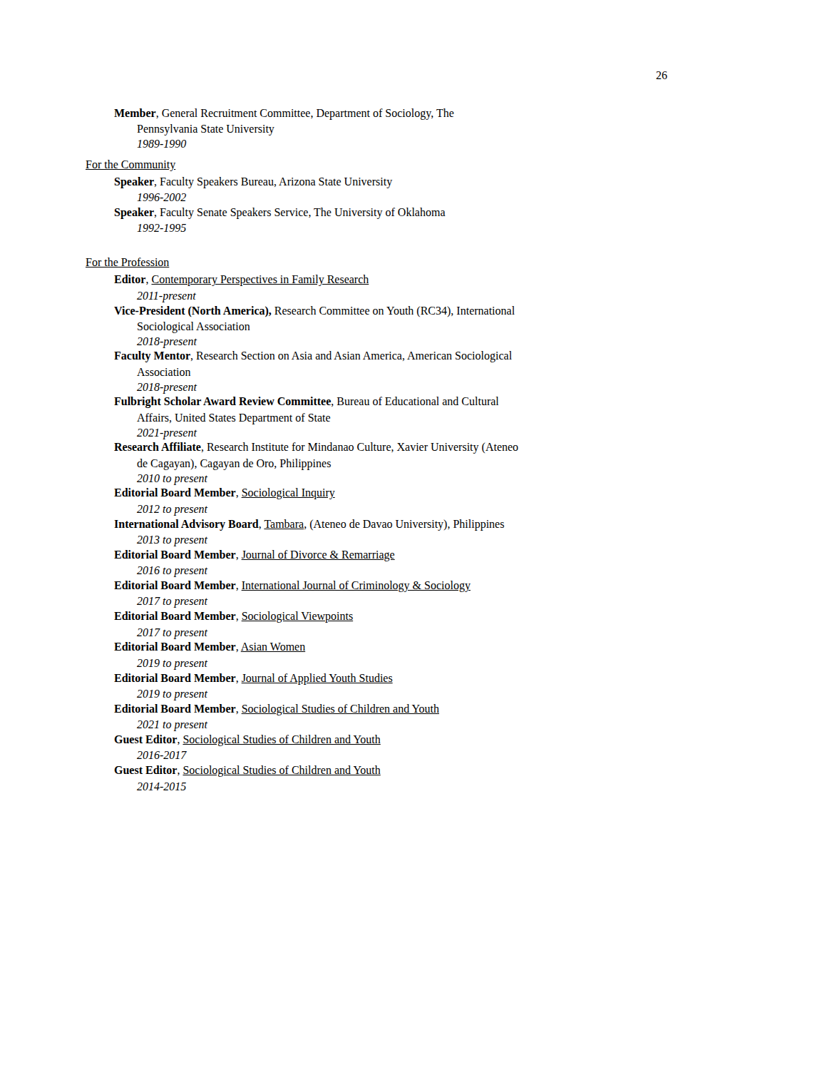26
Member, General Recruitment Committee, Department of Sociology, The
Pennsylvania State University
1989-1990
For the Community
Speaker, Faculty Speakers Bureau, Arizona State University
1996-2002
Speaker, Faculty Senate Speakers Service, The University of Oklahoma
1992-1995
For the Profession
Editor, Contemporary Perspectives in Family Research
2011-present
Vice-President (North America), Research Committee on Youth (RC34), International
Sociological Association
2018-present
Faculty Mentor, Research Section on Asia and Asian America, American Sociological
Association
2018-present
Fulbright Scholar Award Review Committee, Bureau of Educational and Cultural
Affairs, United States Department of State
2021-present
Research Affiliate, Research Institute for Mindanao Culture, Xavier University (Ateneo
de Cagayan), Cagayan de Oro, Philippines
2010 to present
Editorial Board Member, Sociological Inquiry
2012 to present
International Advisory Board, Tambara, (Ateneo de Davao University), Philippines
2013 to present
Editorial Board Member, Journal of Divorce & Remarriage
2016 to present
Editorial Board Member, International Journal of Criminology & Sociology
2017 to present
Editorial Board Member, Sociological Viewpoints
2017 to present
Editorial Board Member, Asian Women
2019 to present
Editorial Board Member, Journal of Applied Youth Studies
2019 to present
Editorial Board Member, Sociological Studies of Children and Youth
2021 to present
Guest Editor, Sociological Studies of Children and Youth
2016-2017
Guest Editor, Sociological Studies of Children and Youth
2014-2015